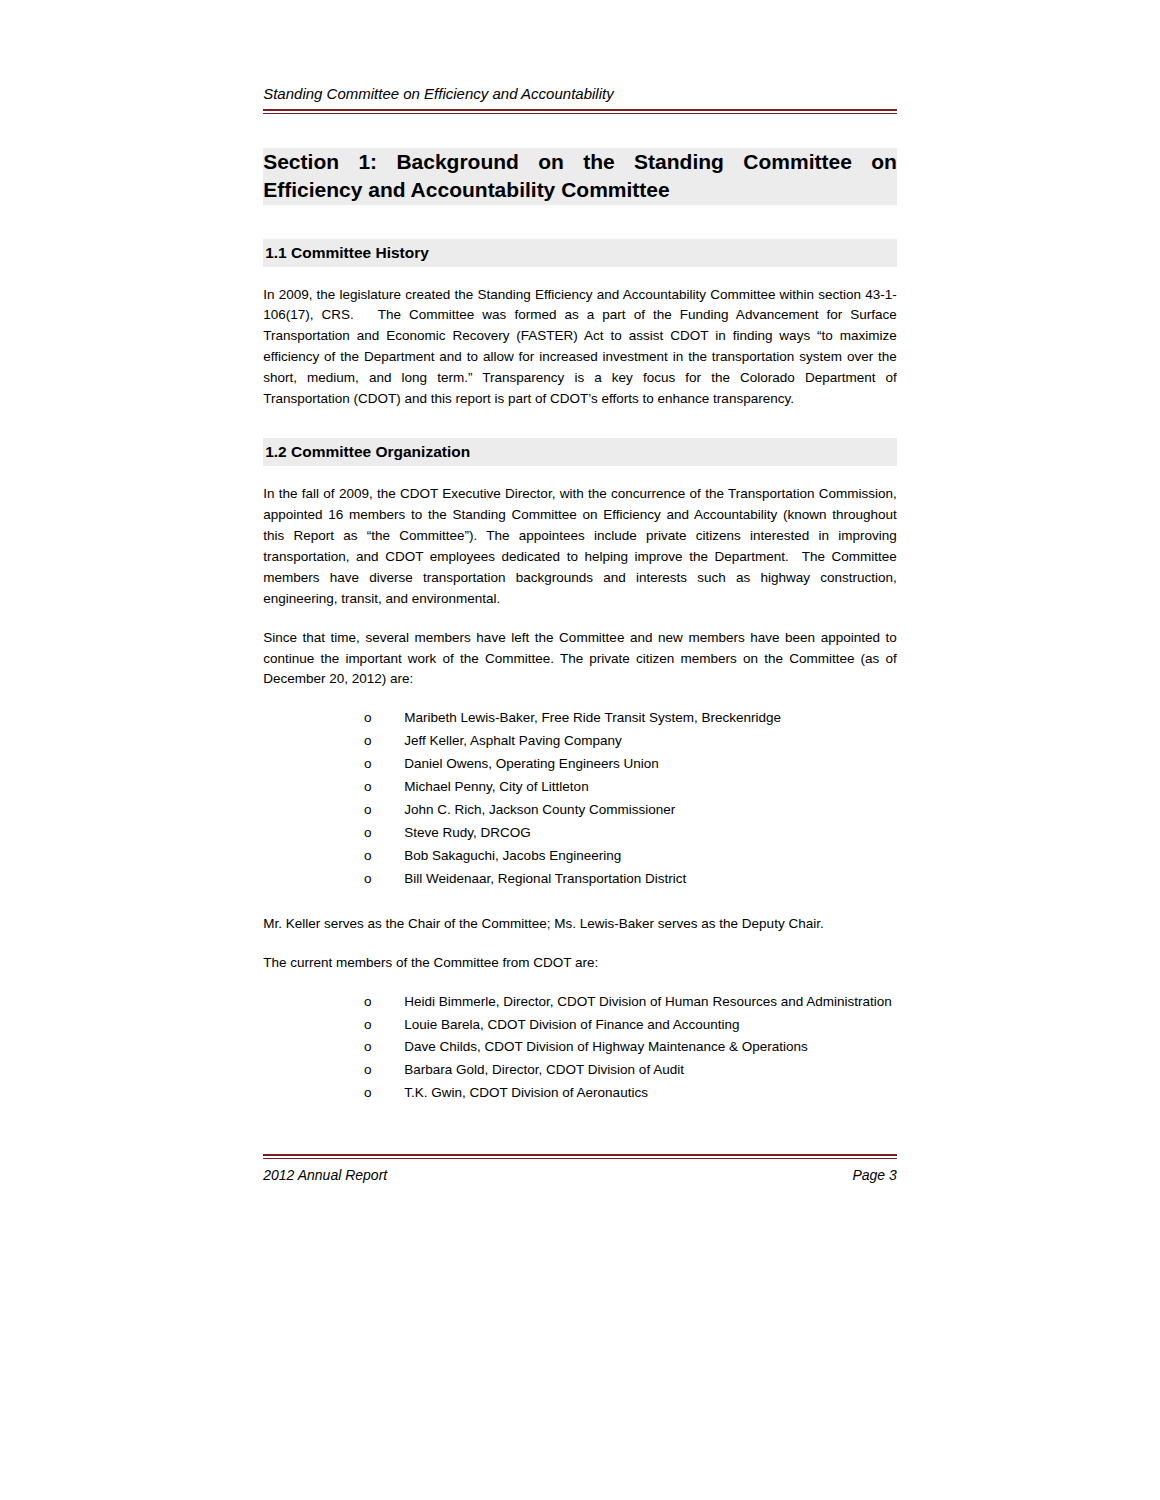Standing Committee on Efficiency and Accountability
Section 1: Background on the Standing Committee on Efficiency and Accountability Committee
1.1 Committee History
In 2009, the legislature created the Standing Efficiency and Accountability Committee within section 43-1-106(17), CRS. The Committee was formed as a part of the Funding Advancement for Surface Transportation and Economic Recovery (FASTER) Act to assist CDOT in finding ways “to maximize efficiency of the Department and to allow for increased investment in the transportation system over the short, medium, and long term.” Transparency is a key focus for the Colorado Department of Transportation (CDOT) and this report is part of CDOT’s efforts to enhance transparency.
1.2 Committee Organization
In the fall of 2009, the CDOT Executive Director, with the concurrence of the Transportation Commission, appointed 16 members to the Standing Committee on Efficiency and Accountability (known throughout this Report as “the Committee”). The appointees include private citizens interested in improving transportation, and CDOT employees dedicated to helping improve the Department. The Committee members have diverse transportation backgrounds and interests such as highway construction, engineering, transit, and environmental.
Since that time, several members have left the Committee and new members have been appointed to continue the important work of the Committee. The private citizen members on the Committee (as of December 20, 2012) are:
Maribeth Lewis-Baker, Free Ride Transit System, Breckenridge
Jeff Keller, Asphalt Paving Company
Daniel Owens, Operating Engineers Union
Michael Penny, City of Littleton
John C. Rich, Jackson County Commissioner
Steve Rudy, DRCOG
Bob Sakaguchi, Jacobs Engineering
Bill Weidenaar, Regional Transportation District
Mr. Keller serves as the Chair of the Committee; Ms. Lewis-Baker serves as the Deputy Chair.
The current members of the Committee from CDOT are:
Heidi Bimmerle, Director, CDOT Division of Human Resources and Administration
Louie Barela, CDOT Division of Finance and Accounting
Dave Childs, CDOT Division of Highway Maintenance & Operations
Barbara Gold, Director, CDOT Division of Audit
T.K. Gwin, CDOT Division of Aeronautics
2012 Annual Report Page 3